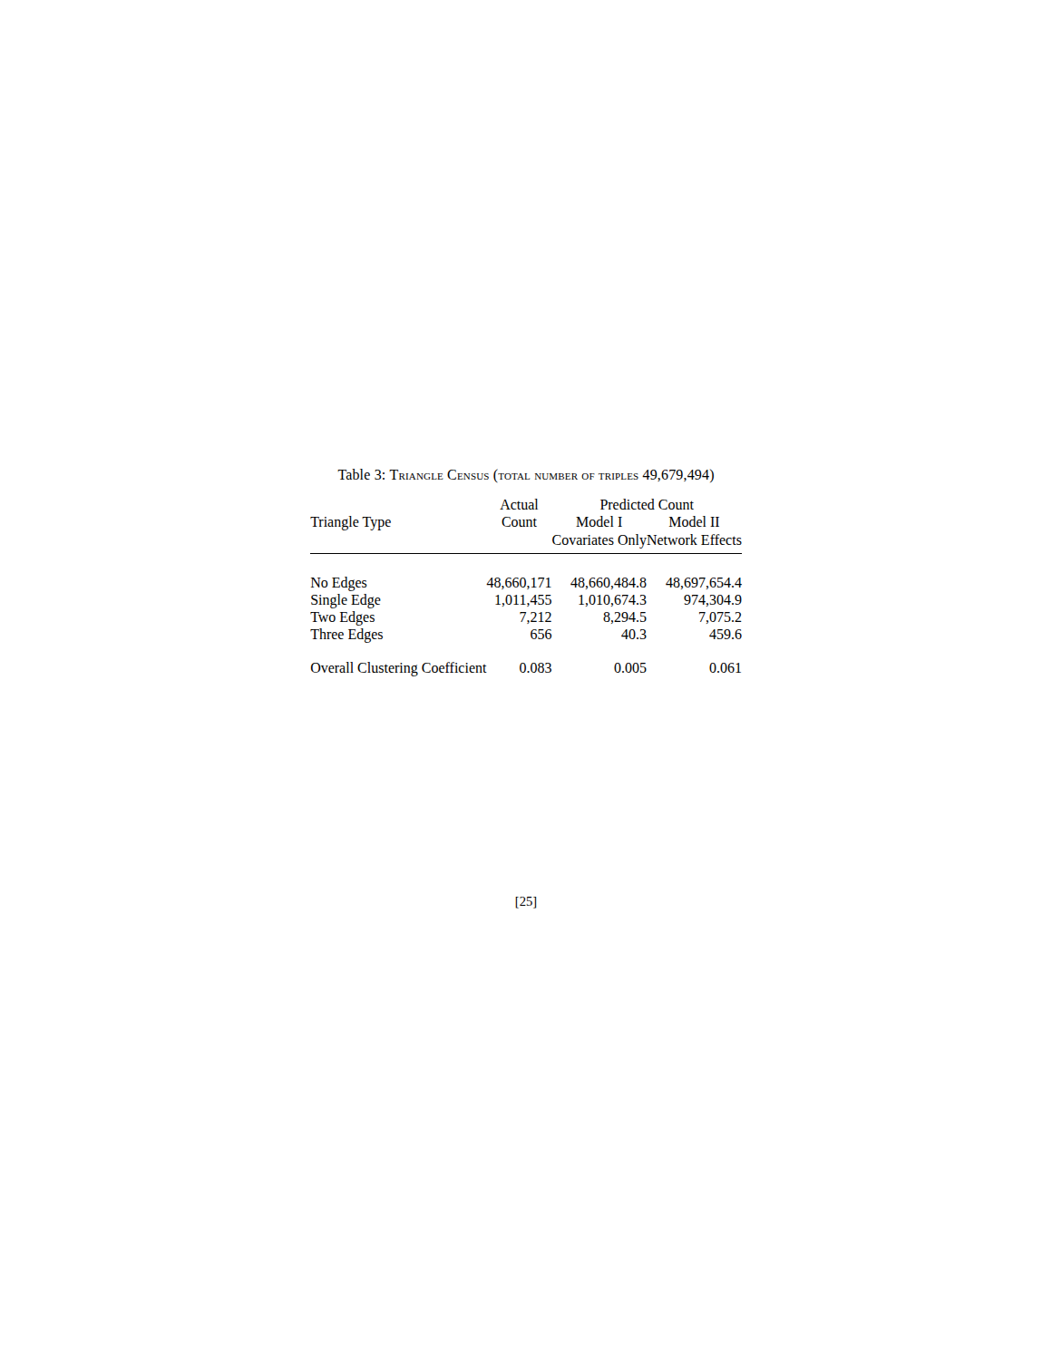Table 3: Triangle Census (total number of triples 49,679,494)
| | Actual | Predicted Count |
| Triangle Type | Count | Model I | Model II |
| | | Covariates Only | Network Effects |
| No Edges | 48,660,171 | 48,660,484.8 | 48,697,654.4 |
| Single Edge | 1,011,455 | 1,010,674.3 | 974,304.9 |
| Two Edges | 7,212 | 8,294.5 | 7,075.2 |
| Three Edges | 656 | 40.3 | 459.6 |
| Overall Clustering Coefficient | 0.083 | 0.005 | 0.061 |
[25]